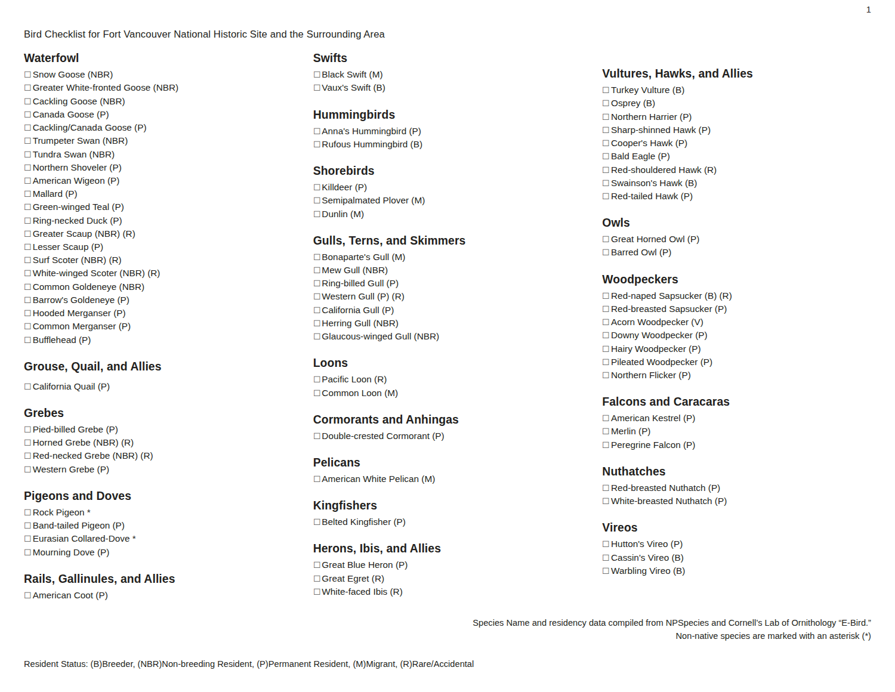1
Bird Checklist for Fort Vancouver National Historic Site and the Surrounding Area
Waterfowl
Snow Goose (NBR)
Greater White-fronted Goose (NBR)
Cackling Goose (NBR)
Canada Goose (P)
Cackling/Canada Goose (P)
Trumpeter Swan (NBR)
Tundra Swan (NBR)
Northern Shoveler (P)
American Wigeon (P)
Mallard (P)
Green-winged Teal (P)
Ring-necked Duck (P)
Greater Scaup (NBR) (R)
Lesser Scaup (P)
Surf Scoter (NBR) (R)
White-winged Scoter (NBR) (R)
Common Goldeneye (NBR)
Barrow's Goldeneye (P)
Hooded Merganser (P)
Common Merganser (P)
Bufflehead (P)
Grouse, Quail, and Allies
California Quail (P)
Grebes
Pied-billed Grebe (P)
Horned Grebe (NBR) (R)
Red-necked Grebe (NBR) (R)
Western Grebe (P)
Pigeons and Doves
Rock Pigeon *
Band-tailed Pigeon (P)
Eurasian Collared-Dove *
Mourning Dove (P)
Rails, Gallinules, and Allies
American Coot (P)
Swifts
Black Swift (M)
Vaux's Swift (B)
Hummingbirds
Anna's Hummingbird (P)
Rufous Hummingbird (B)
Shorebirds
Killdeer (P)
Semipalmated Plover (M)
Dunlin (M)
Gulls, Terns, and Skimmers
Bonaparte's Gull (M)
Mew Gull (NBR)
Ring-billed Gull (P)
Western Gull (P) (R)
California Gull (P)
Herring Gull (NBR)
Glaucous-winged Gull (NBR)
Loons
Pacific Loon (R)
Common Loon (M)
Cormorants and Anhingas
Double-crested Cormorant (P)
Pelicans
American White Pelican (M)
Kingfishers
Belted Kingfisher (P)
Herons, Ibis, and Allies
Great Blue Heron (P)
Great Egret (R)
White-faced Ibis (R)
Vultures, Hawks, and Allies
Turkey Vulture (B)
Osprey (B)
Northern Harrier (P)
Sharp-shinned Hawk (P)
Cooper's Hawk (P)
Bald Eagle (P)
Red-shouldered Hawk (R)
Swainson's Hawk (B)
Red-tailed Hawk (P)
Owls
Great Horned Owl (P)
Barred Owl (P)
Woodpeckers
Red-naped Sapsucker (B) (R)
Red-breasted Sapsucker (P)
Acorn Woodpecker (V)
Downy Woodpecker (P)
Hairy Woodpecker (P)
Pileated Woodpecker (P)
Northern Flicker (P)
Falcons and Caracaras
American Kestrel (P)
Merlin (P)
Peregrine Falcon (P)
Nuthatches
Red-breasted Nuthatch (P)
White-breasted Nuthatch (P)
Vireos
Hutton's Vireo (P)
Cassin's Vireo (B)
Warbling Vireo (B)
Species Name and residency data compiled from NPSpecies and Cornell’s Lab of Ornithology “E-Bird.”
Non-native species are marked with an asterisk (*)
Resident Status: (B)Breeder, (NBR)Non-breeding Resident, (P)Permanent Resident, (M)Migrant, (R)Rare/Accidental